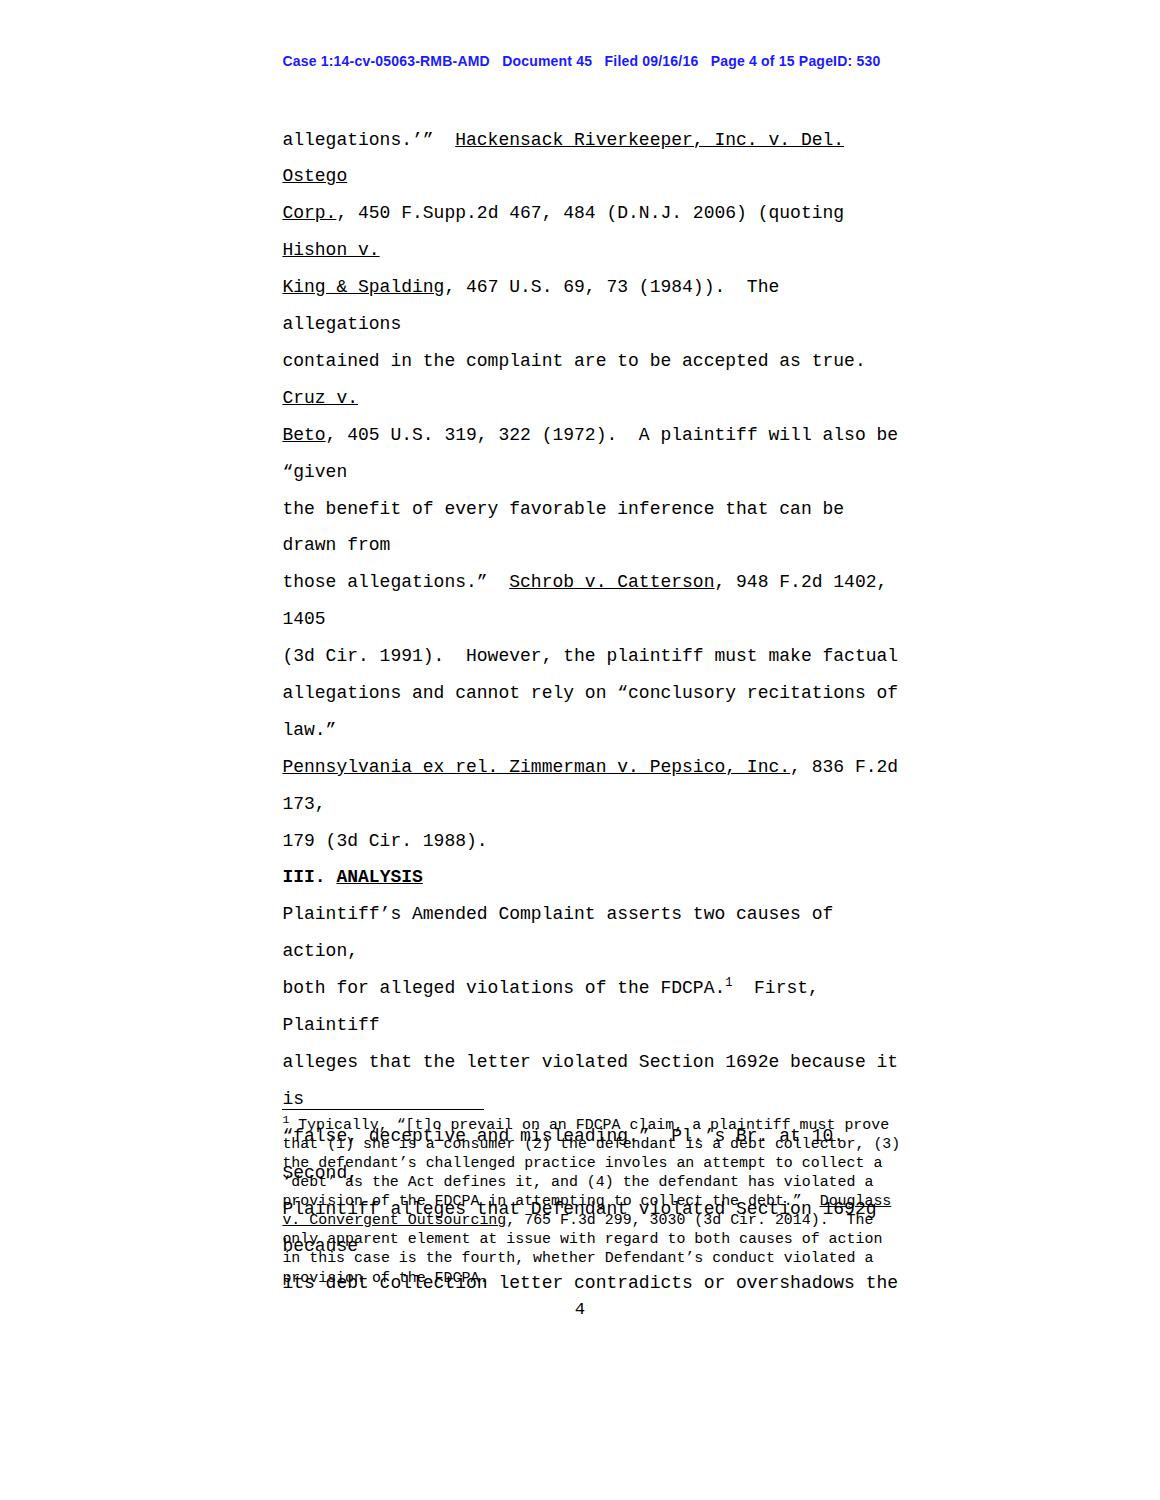Case 1:14-cv-05063-RMB-AMD Document 45 Filed 09/16/16 Page 4 of 15 PageID: 530
allegations.’” Hackensack Riverkeeper, Inc. v. Del. Ostego
Corp., 450 F.Supp.2d 467, 484 (D.N.J. 2006) (quoting Hishon v.
King & Spalding, 467 U.S. 69, 73 (1984)). The allegations
contained in the complaint are to be accepted as true. Cruz v.
Beto, 405 U.S. 319, 322 (1972). A plaintiff will also be “given
the benefit of every favorable inference that can be drawn from
those allegations.” Schrob v. Catterson, 948 F.2d 1402, 1405
(3d Cir. 1991). However, the plaintiff must make factual
allegations and cannot rely on “conclusory recitations of law.”
Pennsylvania ex rel. Zimmerman v. Pepsico, Inc., 836 F.2d 173,
179 (3d Cir. 1988).
III. ANALYSIS
Plaintiff’s Amended Complaint asserts two causes of action,
both for alleged violations of the FDCPA.1 First, Plaintiff
alleges that the letter violated Section 1692e because it is
“false, deceptive and misleading.” Pl.’s Br. at 10. Second,
Plaintiff alleges that Defendant violated Section 1692g because
its debt collection letter contradicts or overshadows the
1 Typically, “[t]o prevail on an FDCPA claim, a plaintiff must prove that (1) she is a consumer (2) the defendant is a debt collector, (3) the defendant’s challenged practice involes an attempt to collect a ‘debt’ as the Act defines it, and (4) the defendant has violated a provision of the FDCPA in attempting to collect the debt.” Douglass v. Convergent Outsourcing, 765 F.3d 299, 3030 (3d Cir. 2014). The only apparent element at issue with regard to both causes of action in this case is the fourth, whether Defendant’s conduct violated a provision of the FDCPA.
4